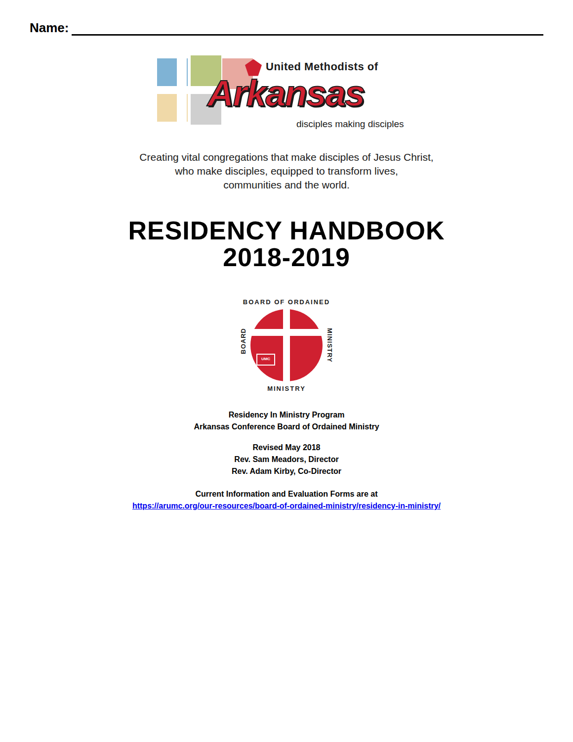Name:
United Methodists of
Arkansas
disciples making disciples
Creating vital congregations that make disciples of Jesus Christ,
who make disciples, equipped to transform lives,
communities and the world.
RESIDENCY HANDBOOK 2018-2019
BOARD OF ORDAINED
UMC
BOARD
MINISTRY
MINISTRY
Residency In Ministry Program
Arkansas Conference Board of Ordained Ministry
Revised May 2018
Rev. Sam Meadors, Director
Rev. Adam Kirby, Co-Director
Current Information and Evaluation Forms are at
https://arumc.org/our-resources/board-of-ordained-ministry/residency-in-ministry/